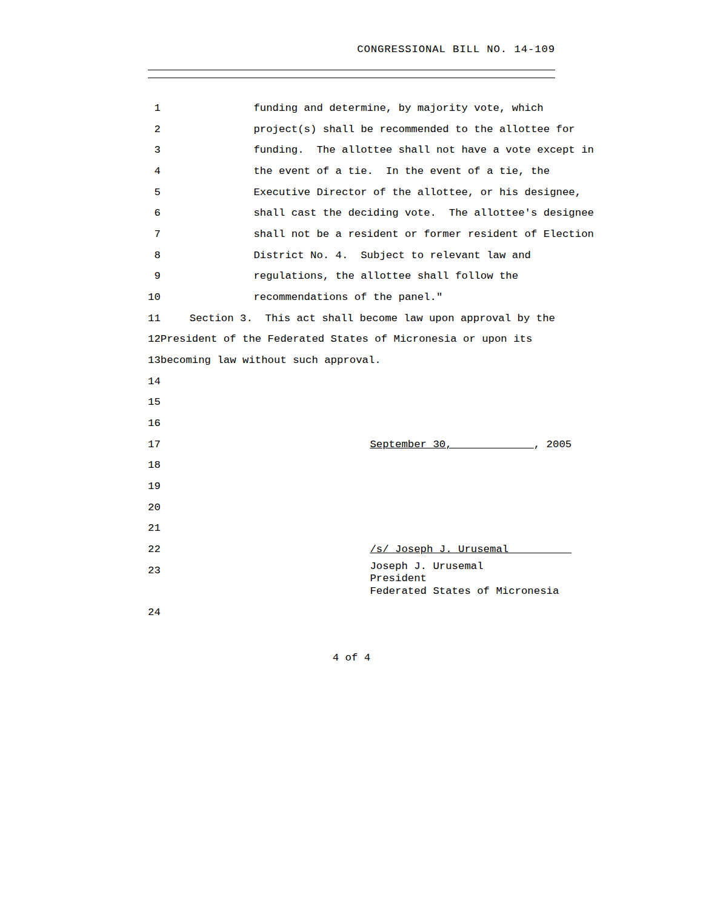CONGRESSIONAL BILL NO. 14-109
| 1 | funding and determine, by majority vote, which |
| 2 | project(s) shall be recommended to the allottee for |
| 3 | funding. The allottee shall not have a vote except in |
| 4 | the event of a tie. In the event of a tie, the |
| 5 | Executive Director of the allottee, or his designee, |
| 6 | shall cast the deciding vote. The allottee's designee |
| 7 | shall not be a resident or former resident of Election |
| 8 | District No. 4. Subject to relevant law and |
| 9 | regulations, the allottee shall follow the |
| 10 | recommendations of the panel." |
| 11 | Section 3. This act shall become law upon approval by the |
| 12 | President of the Federated States of Micronesia or upon its |
| 13 | becoming law without such approval. |
| 14 | |
| 15 | |
| 16 | |
| 17 | September 30, , 2005 |
| 18 | |
| 19 | |
| 20 | |
| 21 | |
| 22 | /s/ Joseph J. Urusemal |
| 23 | Joseph J. Urusemal President Federated States of Micronesia |
| 24 | |
4 of 4